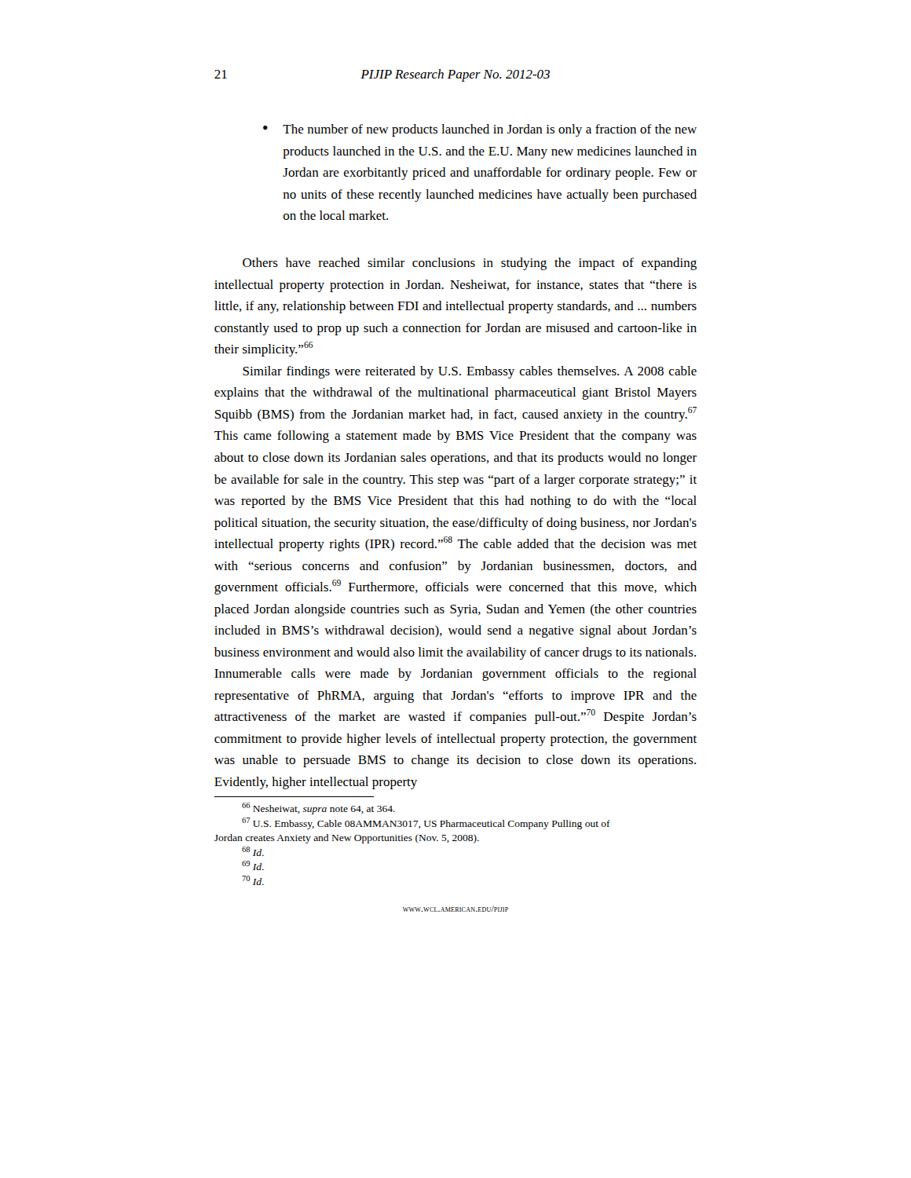21
PIJIP Research Paper No. 2012-03
The number of new products launched in Jordan is only a fraction of the new products launched in the U.S. and the E.U. Many new medicines launched in Jordan are exorbitantly priced and unaffordable for ordinary people. Few or no units of these recently launched medicines have actually been purchased on the local market.
Others have reached similar conclusions in studying the impact of expanding intellectual property protection in Jordan. Nesheiwat, for instance, states that “there is little, if any, relationship between FDI and intellectual property standards, and ... numbers constantly used to prop up such a connection for Jordan are misused and cartoon-like in their simplicity.”66
Similar findings were reiterated by U.S. Embassy cables themselves. A 2008 cable explains that the withdrawal of the multinational pharmaceutical giant Bristol Mayers Squibb (BMS) from the Jordanian market had, in fact, caused anxiety in the country.67 This came following a statement made by BMS Vice President that the company was about to close down its Jordanian sales operations, and that its products would no longer be available for sale in the country. This step was “part of a larger corporate strategy;” it was reported by the BMS Vice President that this had nothing to do with the “local political situation, the security situation, the ease/difficulty of doing business, nor Jordan's intellectual property rights (IPR) record.”68 The cable added that the decision was met with “serious concerns and confusion” by Jordanian businessmen, doctors, and government officials.69 Furthermore, officials were concerned that this move, which placed Jordan alongside countries such as Syria, Sudan and Yemen (the other countries included in BMS’s withdrawal decision), would send a negative signal about Jordan’s business environment and would also limit the availability of cancer drugs to its nationals. Innumerable calls were made by Jordanian government officials to the regional representative of PhRMA, arguing that Jordan's “efforts to improve IPR and the attractiveness of the market are wasted if companies pull-out.”70 Despite Jordan’s commitment to provide higher levels of intellectual property protection, the government was unable to persuade BMS to change its decision to close down its operations. Evidently, higher intellectual property
66 Nesheiwat, supra note 64, at 364.
67 U.S. Embassy, Cable 08AMMAN3017, US Pharmaceutical Company Pulling out of
Jordan creates Anxiety and New Opportunities (Nov. 5, 2008).
68 Id.
69 Id.
70 Id.
www.wcl.american.edu/pijip